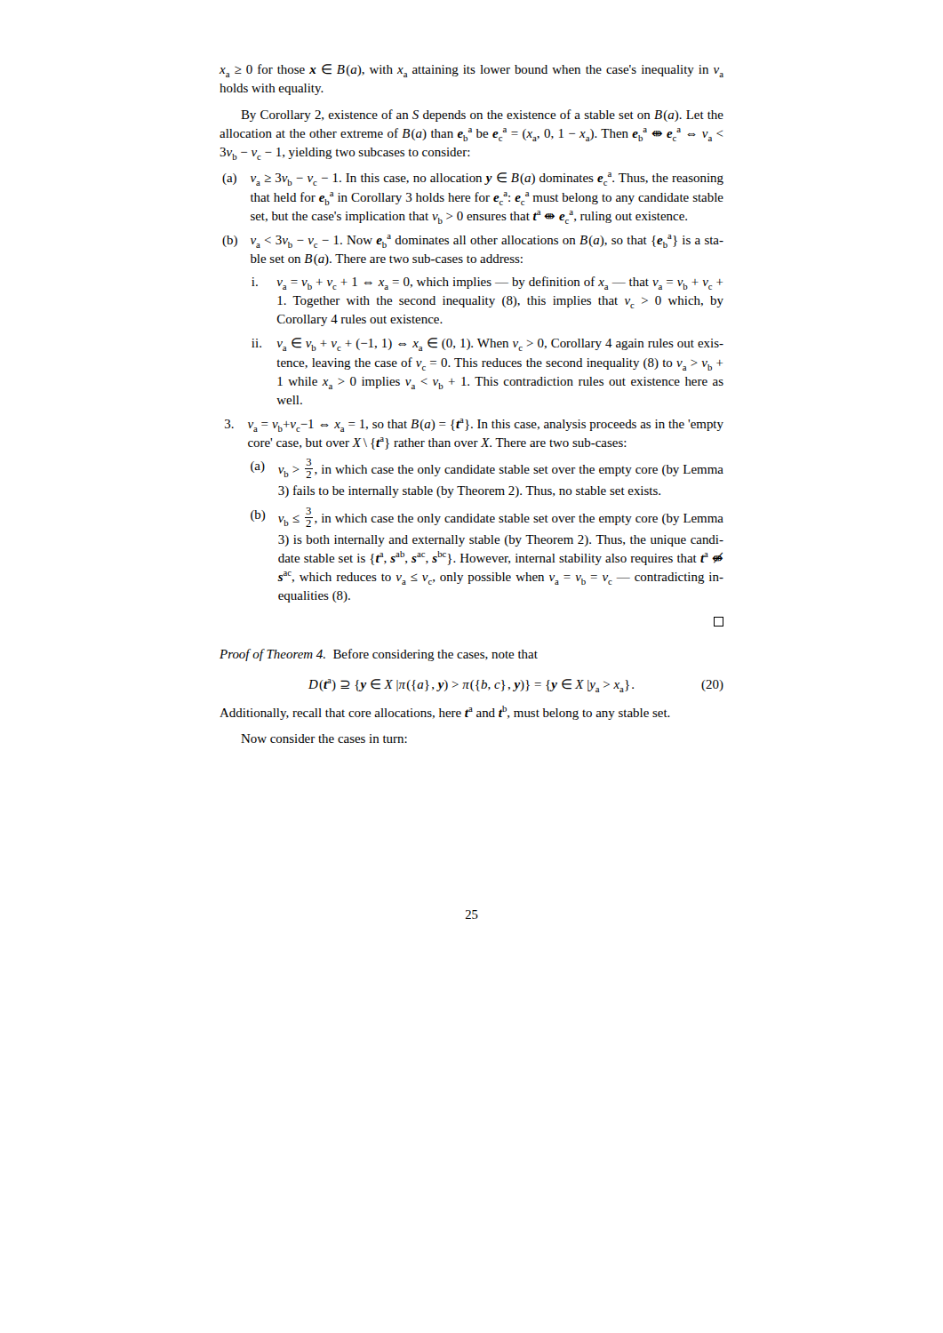xa ≥ 0 for those x ∈ B (a), with xa attaining its lower bound when the case's inequality in va holds with equality.
By Corollary 2, existence of an S depends on the existence of a stable set on B (a). Let the allocation at the other extreme of B (a) than eba be eca = (xa, 0, 1 − xa). Then eba ⇼ eca ⇔ va < 3vb − vc − 1, yielding two subcases to consider:
(a) va ≥ 3vb − vc − 1. In this case, no allocation y ∈ B (a) dominates eca. Thus, the reasoning that held for eba in Corollary 3 holds here for eca: eca must belong to any candidate stable set, but the case's implication that vb > 0 ensures that ta ⇼ eca, ruling out existence.
(b) va < 3vb − vc − 1. Now eba dominates all other allocations on B (a), so that {eba} is a stable set on B (a). There are two sub-cases to address:
i. va = vb + vc + 1 ⇔ xa = 0, which implies — by definition of xa — that va = vb + vc + 1. Together with the second inequality (8), this implies that vc > 0 which, by Corollary 4 rules out existence.
ii. va ∈ vb + vc + (−1, 1) ⇔ xa ∈ (0, 1). When vc > 0, Corollary 4 again rules out existence, leaving the case of vc = 0. This reduces the second inequality (8) to va > vb + 1 while xa > 0 implies va < vb + 1. This contradiction rules out existence here as well.
3. va = vb+vc−1 ⇔ xa = 1, so that B (a) = {ta}. In this case, analysis proceeds as in the 'empty core' case, but over X \ {ta} rather than over X. There are two sub-cases:
(a) vb > 32, in which case the only candidate stable set over the empty core (by Lemma 3) fails to be internally stable (by Theorem 2). Thus, no stable set exists.
(b) vb ≤ 32, in which case the only candidate stable set over the empty core (by Lemma 3) is both internally and externally stable (by Theorem 2). Thus, the unique candidate stable set is {ta, sab, sac, sbc}. However, internal stability also requires that ta ⇼̸ sac, which reduces to va ≤ vc, only possible when va = vb = vc — contradicting inequalities (8).
Proof of Theorem 4. Before considering the cases, note that
D (ta) ⊇ {y ∈ X |π ({a} , y) > π ({b, c} , y)} = {y ∈ X |ya > xa} . (20)
Additionally, recall that core allocations, here ta and tb, must belong to any stable set.
Now consider the cases in turn:
25